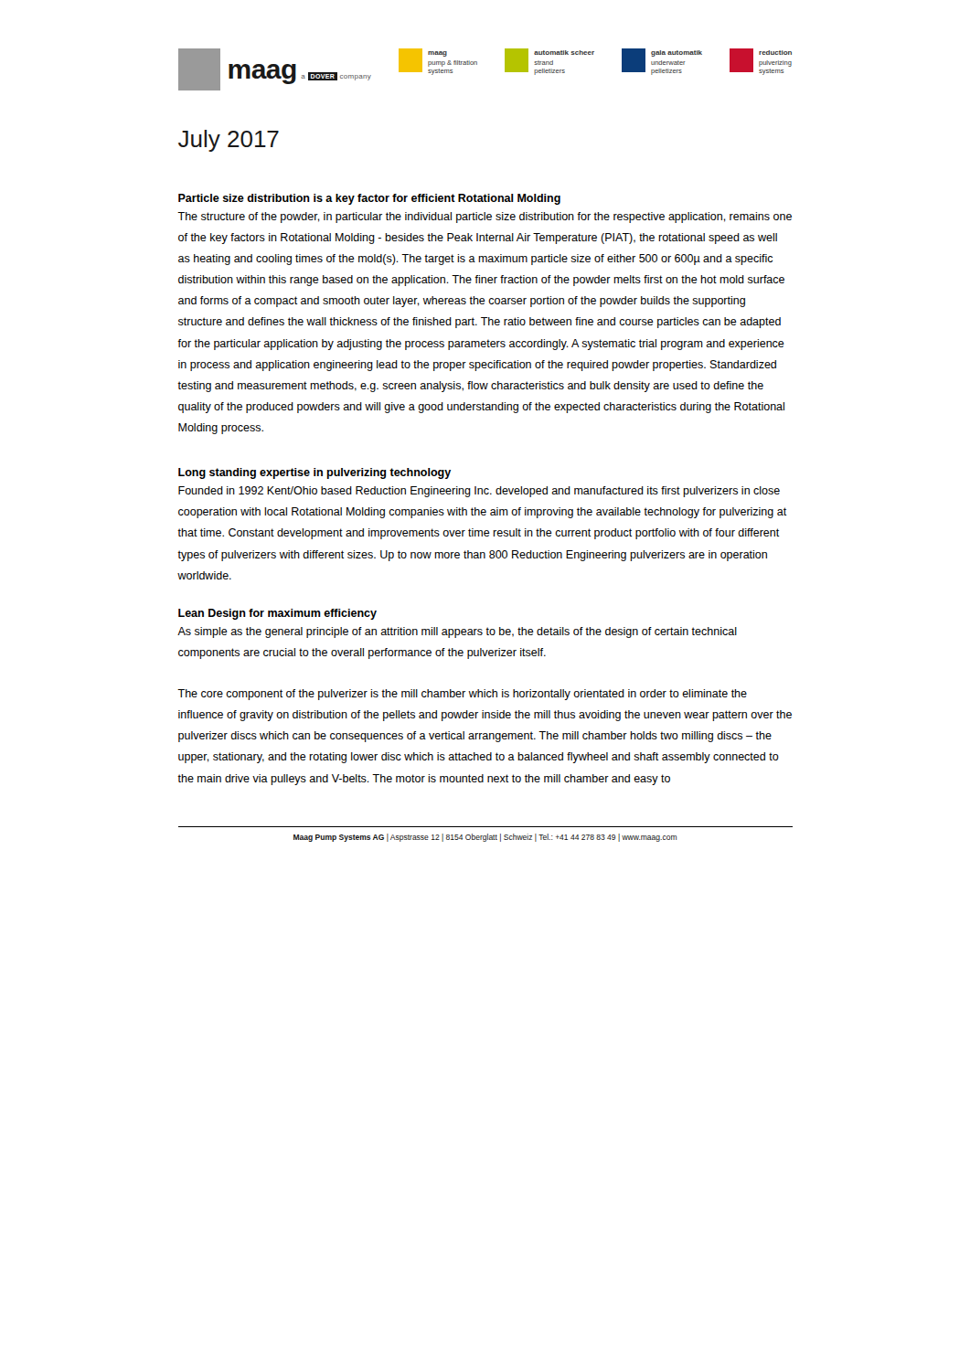maag a DOVER company
maag pump & filtration
systems
automatik scheer strand
pelletizers
gala automatik underwater
pelletizers
reduction pulverizing
systems
July 2017
Particle size distribution is a key factor for efficient Rotational Molding
The structure of the powder, in particular the individual particle size distribution for the respective application, remains one of the key factors in Rotational Molding - besides the Peak Internal Air Temperature (PIAT), the rotational speed as well as heating and cooling times of the mold(s). The target is a maximum particle size of either 500 or 600µ and a specific distribution within this range based on the application. The finer fraction of the powder melts first on the hot mold surface and forms of a compact and smooth outer layer, whereas the coarser portion of the powder builds the supporting structure and defines the wall thickness of the finished part. The ratio between fine and course particles can be adapted for the particular application by adjusting the process parameters accordingly. A systematic trial program and experience in process and application engineering lead to the proper specification of the required powder properties. Standardized testing and measurement methods, e.g. screen analysis, flow characteristics and bulk density are used to define the quality of the produced powders and will give a good understanding of the expected characteristics during the Rotational Molding process.
Long standing expertise in pulverizing technology
Founded in 1992 Kent/Ohio based Reduction Engineering Inc. developed and manufactured its first pulverizers in close cooperation with local Rotational Molding companies with the aim of improving the available technology for pulverizing at that time. Constant development and improvements over time result in the current product portfolio with of four different types of pulverizers with different sizes. Up to now more than 800 Reduction Engineering pulverizers are in operation worldwide.
Lean Design for maximum efficiency
As simple as the general principle of an attrition mill appears to be, the details of the design of certain technical components are crucial to the overall performance of the pulverizer itself.
The core component of the pulverizer is the mill chamber which is horizontally orientated in order to eliminate the influence of gravity on distribution of the pellets and powder inside the mill thus avoiding the uneven wear pattern over the pulverizer discs which can be consequences of a vertical arrangement. The mill chamber holds two milling discs – the upper, stationary, and the rotating lower disc which is attached to a balanced flywheel and shaft assembly connected to the main drive via pulleys and V-belts. The motor is mounted next to the mill chamber and easy to
Maag Pump Systems AG | Aspstrasse 12 | 8154 Oberglatt | Schweiz | Tel.: +41 44 278 83 49 | www.maag.com